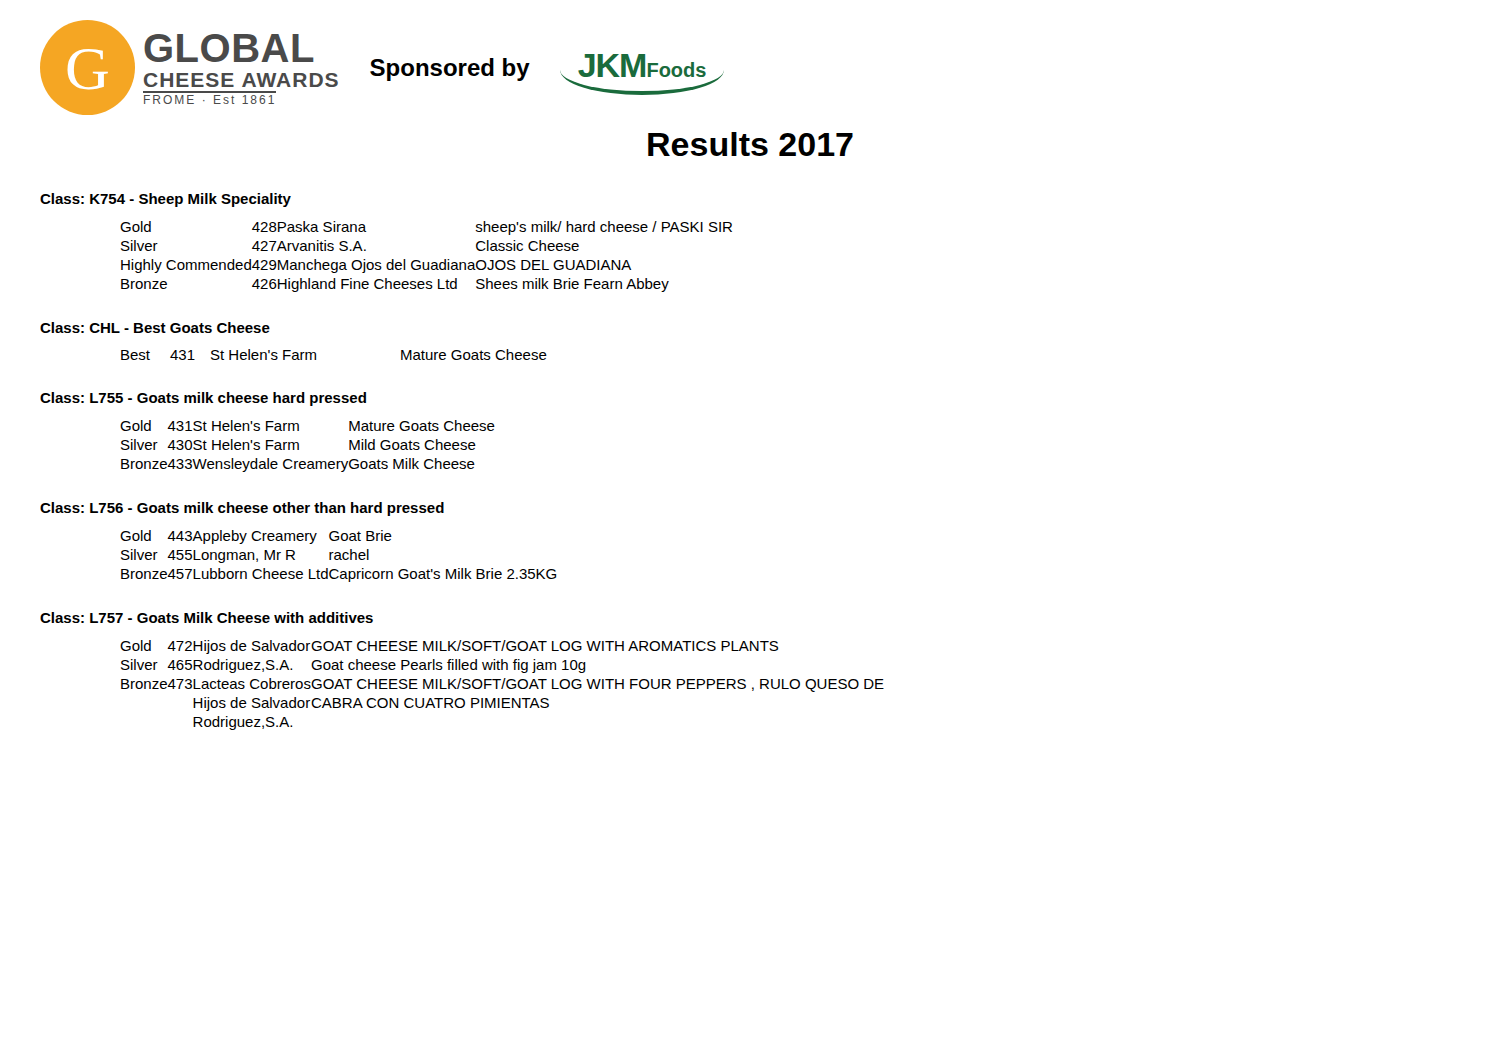G
GLOBAL
CHEESE AWARDS
FROME · Est 1861
Sponsored by
JKMFoods
Results 2017
Class: K754 - Sheep Milk Speciality
| Gold | 428 | Paska Sirana | sheep's milk/ hard cheese / PASKI SIR |
| Silver | 427 | Arvanitis S.A. | Classic Cheese |
| Highly Commended | 429 | Manchega Ojos del Guadiana | OJOS DEL GUADIANA |
| Bronze | 426 | Highland Fine Cheeses Ltd | Shees milk Brie Fearn Abbey |
Class: CHL - Best Goats Cheese
Best 431 St Helen's Farm Mature Goats Cheese
Class: L755 - Goats milk cheese hard pressed
| Gold | 431 | St Helen's Farm | Mature Goats Cheese |
| Silver | 430 | St Helen's Farm | Mild Goats Cheese |
| Bronze | 433 | Wensleydale Creamery | Goats Milk Cheese |
Class: L756 - Goats milk cheese other than hard pressed
| Gold | 443 | Appleby Creamery | Goat Brie |
| Silver | 455 | Longman, Mr R | rachel |
| Bronze | 457 | Lubborn Cheese Ltd | Capricorn Goat's Milk Brie 2.35KG |
Class: L757 - Goats Milk Cheese with additives
| Gold | 472 | Hijos de Salvador | GOAT CHEESE MILK/SOFT/GOAT LOG WITH AROMATICS PLANTS |
| Silver | 465 | Rodriguez,S.A. | Goat cheese Pearls filled with fig jam 10g |
| Bronze | 473 | Lacteas Cobreros | GOAT CHEESE MILK/SOFT/GOAT LOG WITH FOUR PEPPERS , RULO QUESO DE |
| | | Hijos de Salvador | CABRA CON CUATRO PIMIENTAS |
| | | Rodriguez,S.A. | |